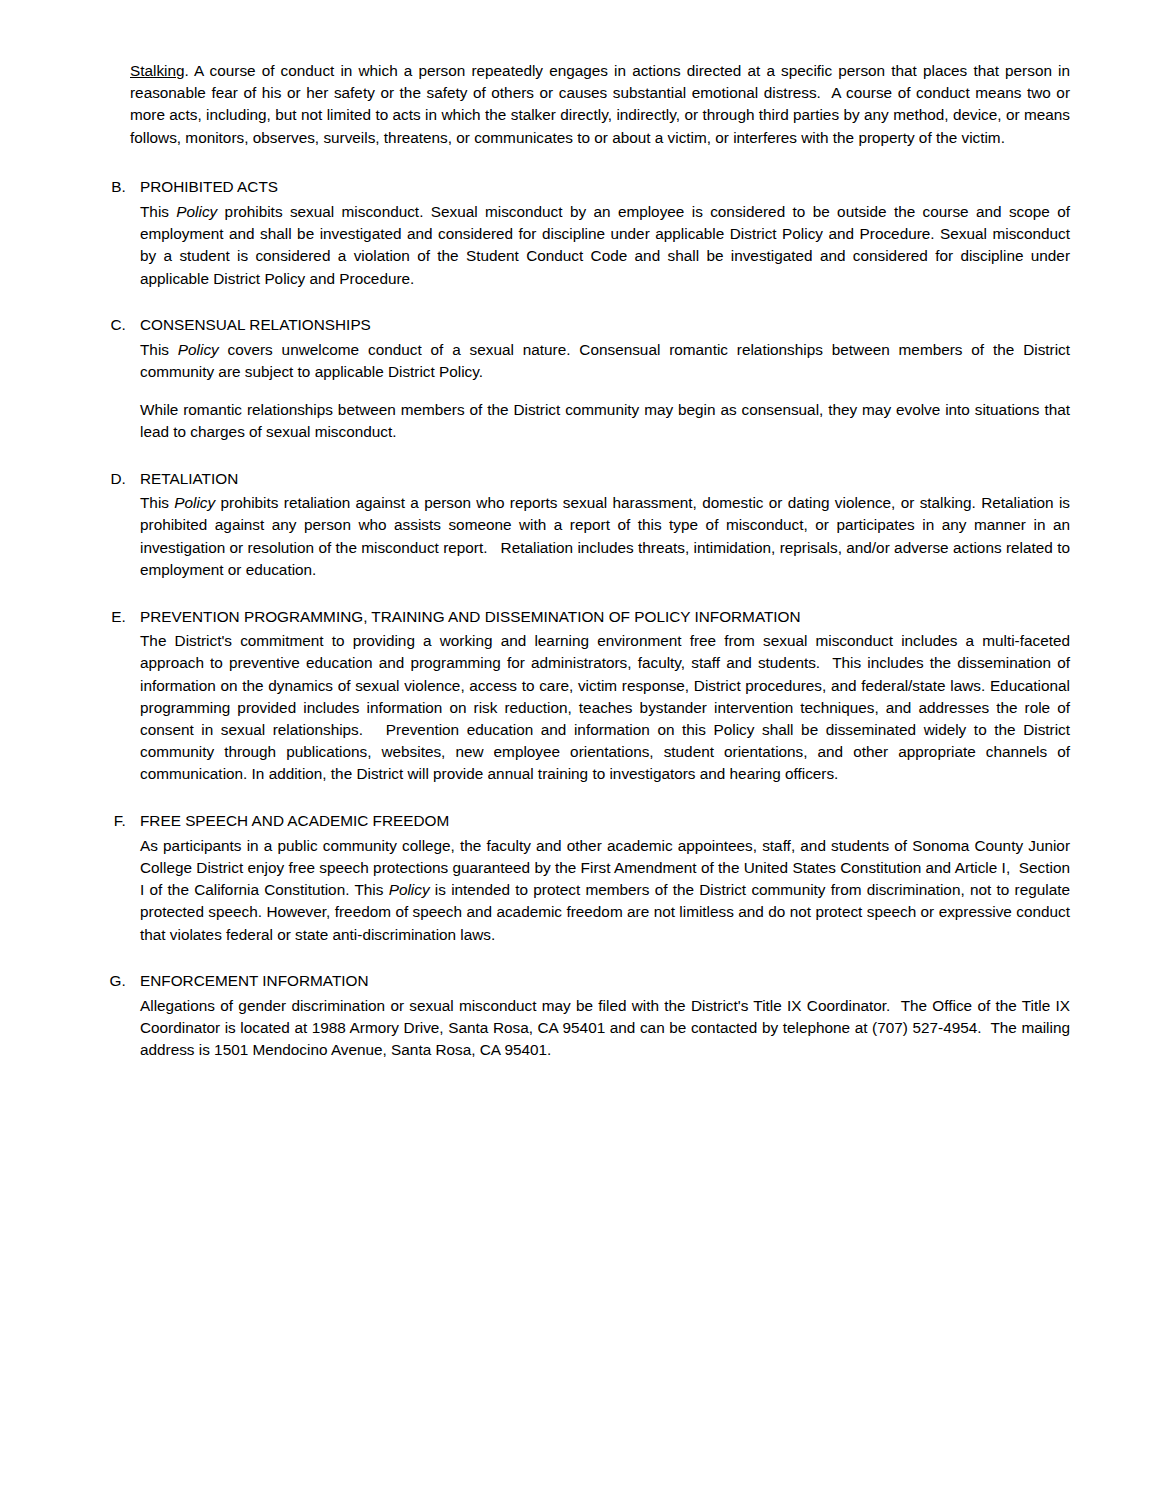Stalking. A course of conduct in which a person repeatedly engages in actions directed at a specific person that places that person in reasonable fear of his or her safety or the safety of others or causes substantial emotional distress. A course of conduct means two or more acts, including, but not limited to acts in which the stalker directly, indirectly, or through third parties by any method, device, or means follows, monitors, observes, surveils, threatens, or communicates to or about a victim, or interferes with the property of the victim.
PROHIBITED ACTS
This Policy prohibits sexual misconduct. Sexual misconduct by an employee is considered to be outside the course and scope of employment and shall be investigated and considered for discipline under applicable District Policy and Procedure. Sexual misconduct by a student is considered a violation of the Student Conduct Code and shall be investigated and considered for discipline under applicable District Policy and Procedure.
CONSENSUAL RELATIONSHIPS
This Policy covers unwelcome conduct of a sexual nature. Consensual romantic relationships between members of the District community are subject to applicable District Policy.
While romantic relationships between members of the District community may begin as consensual, they may evolve into situations that lead to charges of sexual misconduct.
RETALIATION
This Policy prohibits retaliation against a person who reports sexual harassment, domestic or dating violence, or stalking. Retaliation is prohibited against any person who assists someone with a report of this type of misconduct, or participates in any manner in an investigation or resolution of the misconduct report. Retaliation includes threats, intimidation, reprisals, and/or adverse actions related to employment or education.
PREVENTION PROGRAMMING, TRAINING AND DISSEMINATION OF POLICY INFORMATION
The District's commitment to providing a working and learning environment free from sexual misconduct includes a multi-faceted approach to preventive education and programming for administrators, faculty, staff and students. This includes the dissemination of information on the dynamics of sexual violence, access to care, victim response, District procedures, and federal/state laws. Educational programming provided includes information on risk reduction, teaches bystander intervention techniques, and addresses the role of consent in sexual relationships. Prevention education and information on this Policy shall be disseminated widely to the District community through publications, websites, new employee orientations, student orientations, and other appropriate channels of communication. In addition, the District will provide annual training to investigators and hearing officers.
FREE SPEECH AND ACADEMIC FREEDOM
As participants in a public community college, the faculty and other academic appointees, staff, and students of Sonoma County Junior College District enjoy free speech protections guaranteed by the First Amendment of the United States Constitution and Article I, Section I of the California Constitution. This Policy is intended to protect members of the District community from discrimination, not to regulate protected speech. However, freedom of speech and academic freedom are not limitless and do not protect speech or expressive conduct that violates federal or state anti-discrimination laws.
ENFORCEMENT INFORMATION
Allegations of gender discrimination or sexual misconduct may be filed with the District's Title IX Coordinator. The Office of the Title IX Coordinator is located at 1988 Armory Drive, Santa Rosa, CA 95401 and can be contacted by telephone at (707) 527-4954. The mailing address is 1501 Mendocino Avenue, Santa Rosa, CA 95401.